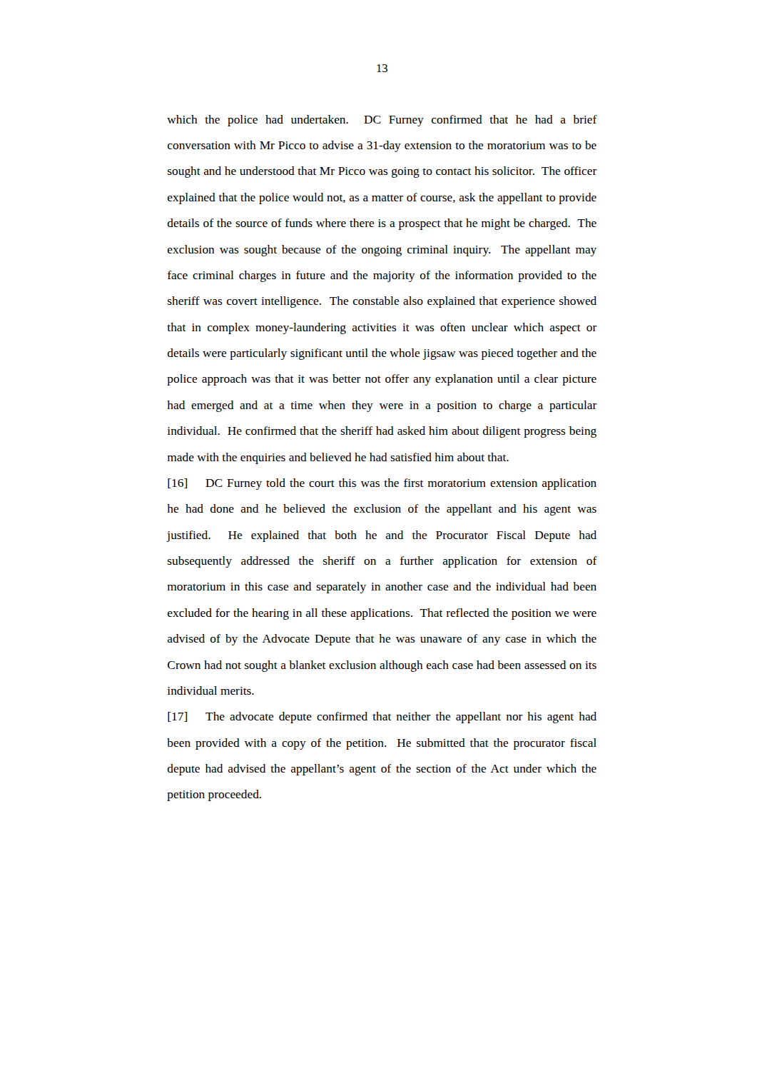13
which the police had undertaken. DC Furney confirmed that he had a brief conversation with Mr Picco to advise a 31-day extension to the moratorium was to be sought and he understood that Mr Picco was going to contact his solicitor. The officer explained that the police would not, as a matter of course, ask the appellant to provide details of the source of funds where there is a prospect that he might be charged. The exclusion was sought because of the ongoing criminal inquiry. The appellant may face criminal charges in future and the majority of the information provided to the sheriff was covert intelligence. The constable also explained that experience showed that in complex money-laundering activities it was often unclear which aspect or details were particularly significant until the whole jigsaw was pieced together and the police approach was that it was better not offer any explanation until a clear picture had emerged and at a time when they were in a position to charge a particular individual. He confirmed that the sheriff had asked him about diligent progress being made with the enquiries and believed he had satisfied him about that.
[16] DC Furney told the court this was the first moratorium extension application he had done and he believed the exclusion of the appellant and his agent was justified. He explained that both he and the Procurator Fiscal Depute had subsequently addressed the sheriff on a further application for extension of moratorium in this case and separately in another case and the individual had been excluded for the hearing in all these applications. That reflected the position we were advised of by the Advocate Depute that he was unaware of any case in which the Crown had not sought a blanket exclusion although each case had been assessed on its individual merits.
[17] The advocate depute confirmed that neither the appellant nor his agent had been provided with a copy of the petition. He submitted that the procurator fiscal depute had advised the appellant’s agent of the section of the Act under which the petition proceeded.